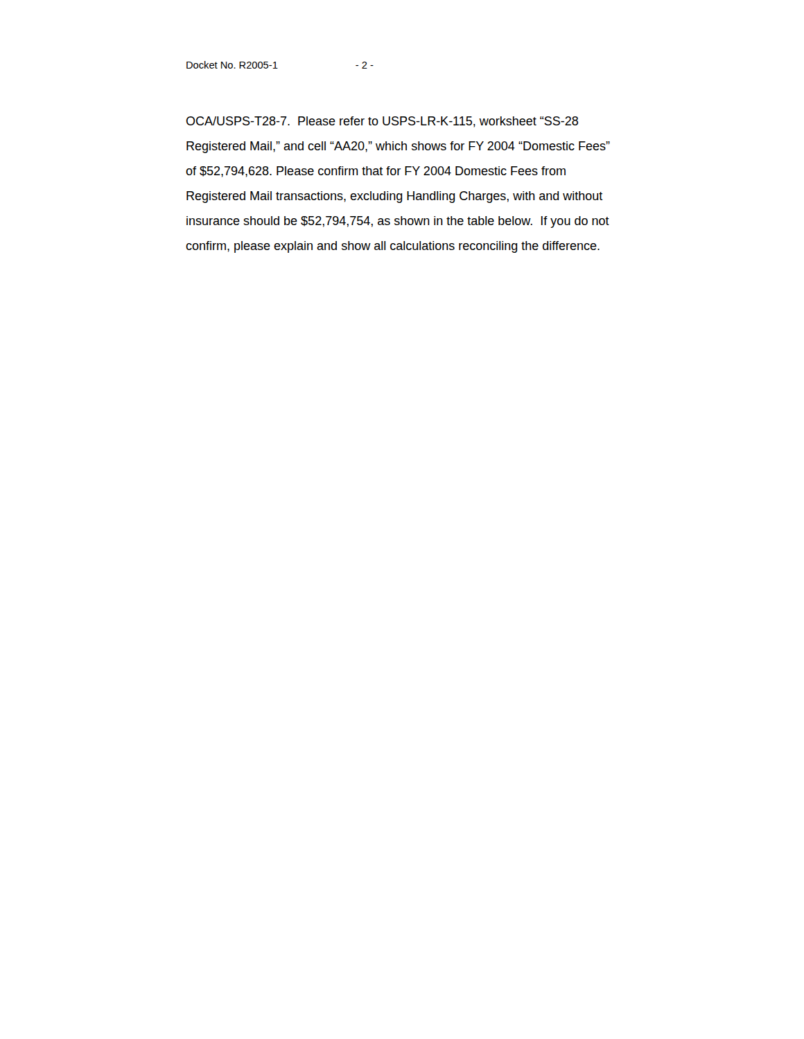Docket No. R2005-1 - 2 -
OCA/USPS-T28-7. Please refer to USPS-LR-K-115, worksheet “SS-28 Registered Mail,” and cell “AA20,” which shows for FY 2004 “Domestic Fees” of $52,794,628. Please confirm that for FY 2004 Domestic Fees from Registered Mail transactions, excluding Handling Charges, with and without insurance should be $52,794,754, as shown in the table below. If you do not confirm, please explain and show all calculations reconciling the difference.